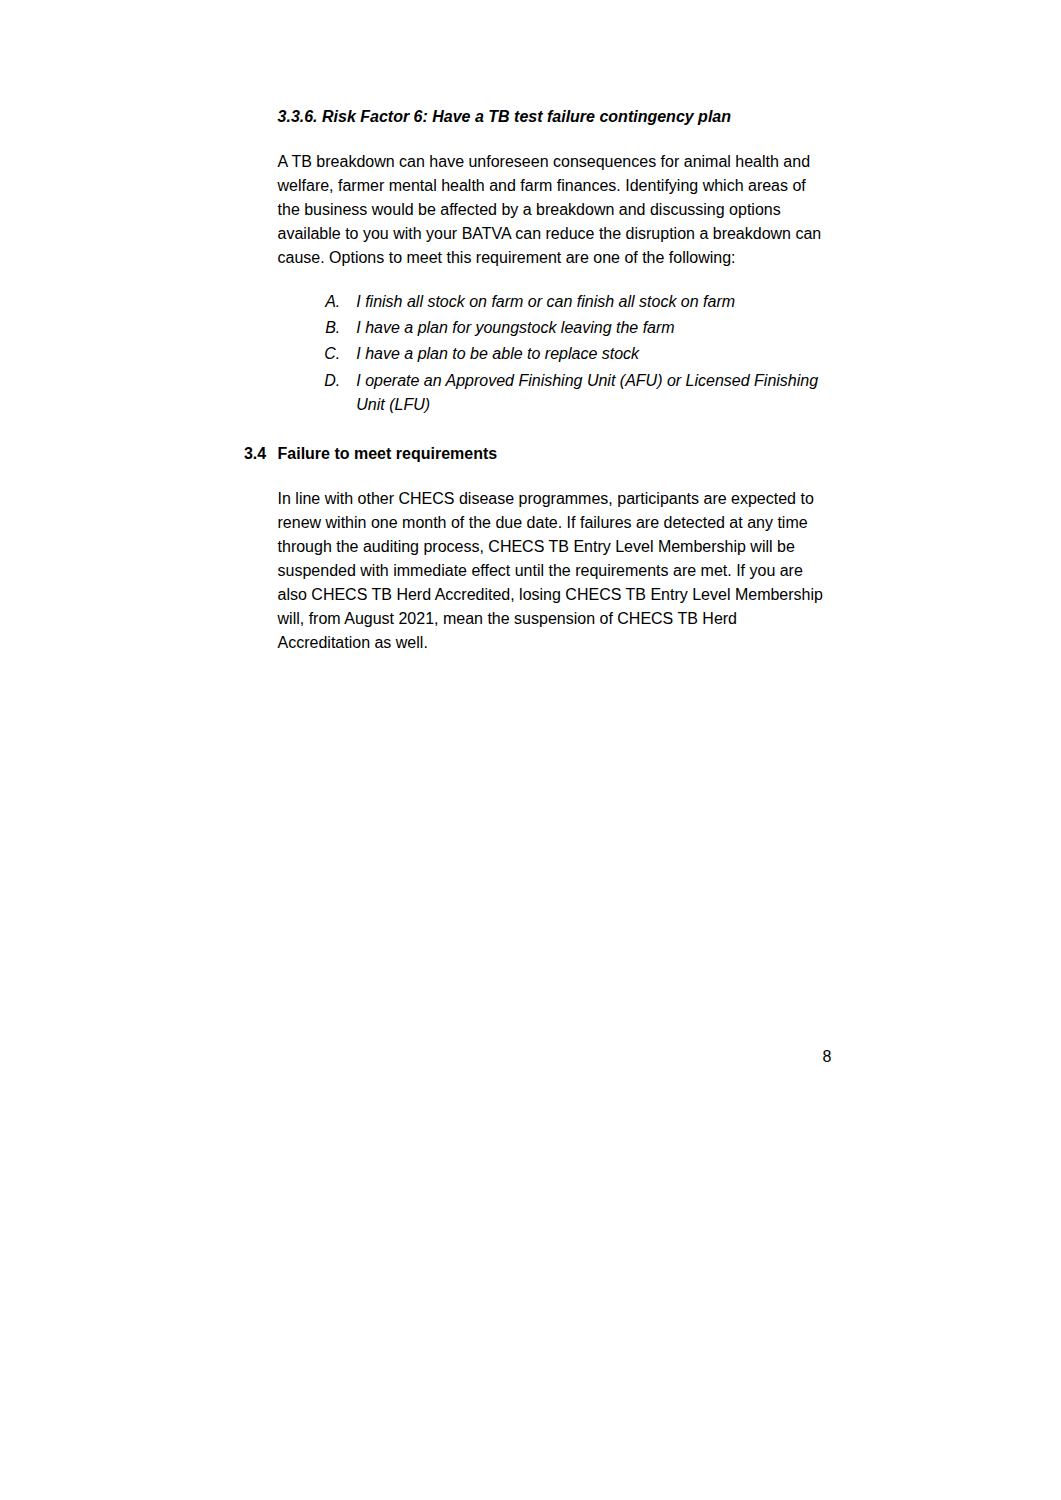3.3.6. Risk Factor 6: Have a TB test failure contingency plan
A TB breakdown can have unforeseen consequences for animal health and welfare, farmer mental health and farm finances. Identifying which areas of the business would be affected by a breakdown and discussing options available to you with your BATVA can reduce the disruption a breakdown can cause. Options to meet this requirement are one of the following:
I finish all stock on farm or can finish all stock on farm
I have a plan for youngstock leaving the farm
I have a plan to be able to replace stock
I operate an Approved Finishing Unit (AFU) or Licensed Finishing Unit (LFU)
3.4 Failure to meet requirements
In line with other CHECS disease programmes, participants are expected to renew within one month of the due date. If failures are detected at any time through the auditing process, CHECS TB Entry Level Membership will be suspended with immediate effect until the requirements are met. If you are also CHECS TB Herd Accredited, losing CHECS TB Entry Level Membership will, from August 2021, mean the suspension of CHECS TB Herd Accreditation as well.
8